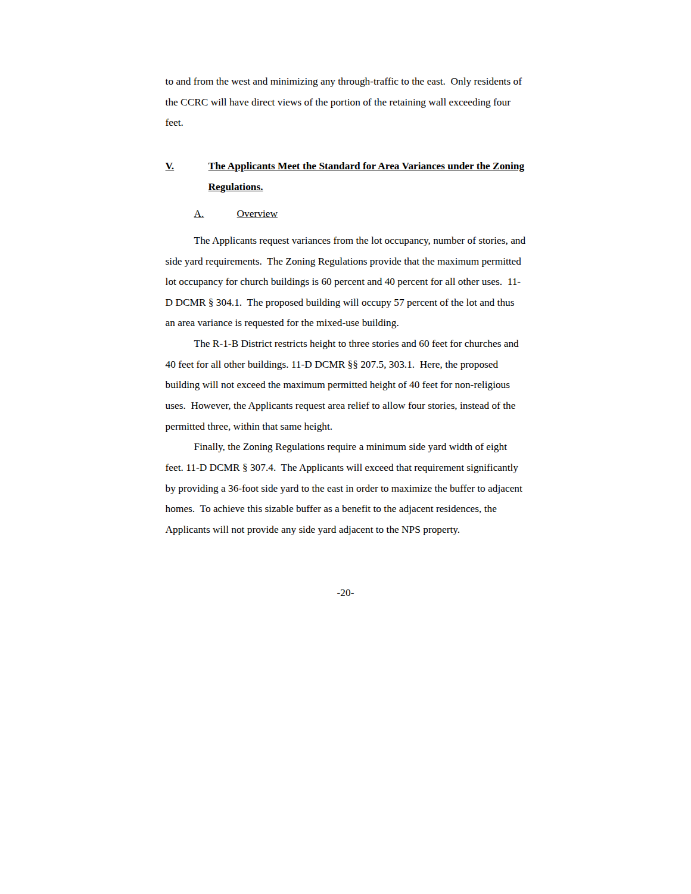to and from the west and minimizing any through-traffic to the east. Only residents of the CCRC will have direct views of the portion of the retaining wall exceeding four feet.
V.
The Applicants Meet the Standard for Area Variances under the Zoning Regulations.
A.
Overview
The Applicants request variances from the lot occupancy, number of stories, and side yard requirements. The Zoning Regulations provide that the maximum permitted lot occupancy for church buildings is 60 percent and 40 percent for all other uses. 11-D DCMR § 304.1. The proposed building will occupy 57 percent of the lot and thus an area variance is requested for the mixed-use building.
The R-1-B District restricts height to three stories and 60 feet for churches and 40 feet for all other buildings. 11-D DCMR §§ 207.5, 303.1. Here, the proposed building will not exceed the maximum permitted height of 40 feet for non-religious uses. However, the Applicants request area relief to allow four stories, instead of the permitted three, within that same height.
Finally, the Zoning Regulations require a minimum side yard width of eight feet. 11-D DCMR § 307.4. The Applicants will exceed that requirement significantly by providing a 36-foot side yard to the east in order to maximize the buffer to adjacent homes. To achieve this sizable buffer as a benefit to the adjacent residences, the Applicants will not provide any side yard adjacent to the NPS property.
-20-